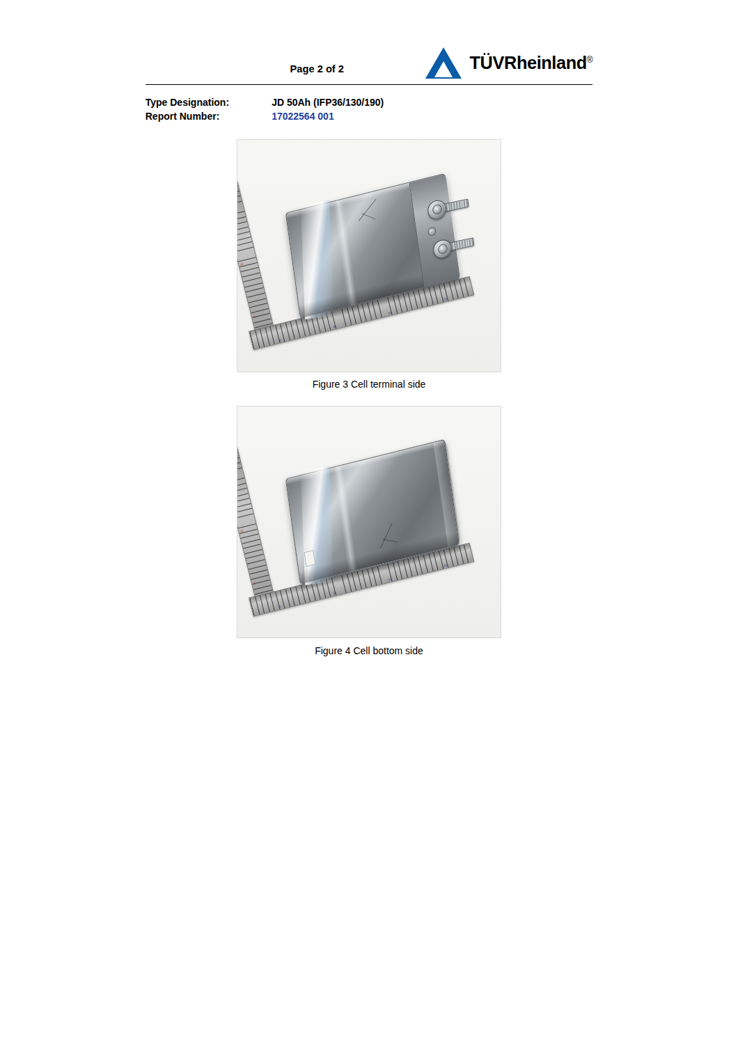Page 2 of 2
TÜVRheinland®
| Type Designation: | JD 50Ah (IFP36/130/190) |
| Report Number: | 17022564 001 |
15105
5101520
Figure 3 Cell terminal side
15105
5101520
Figure 4 Cell bottom side